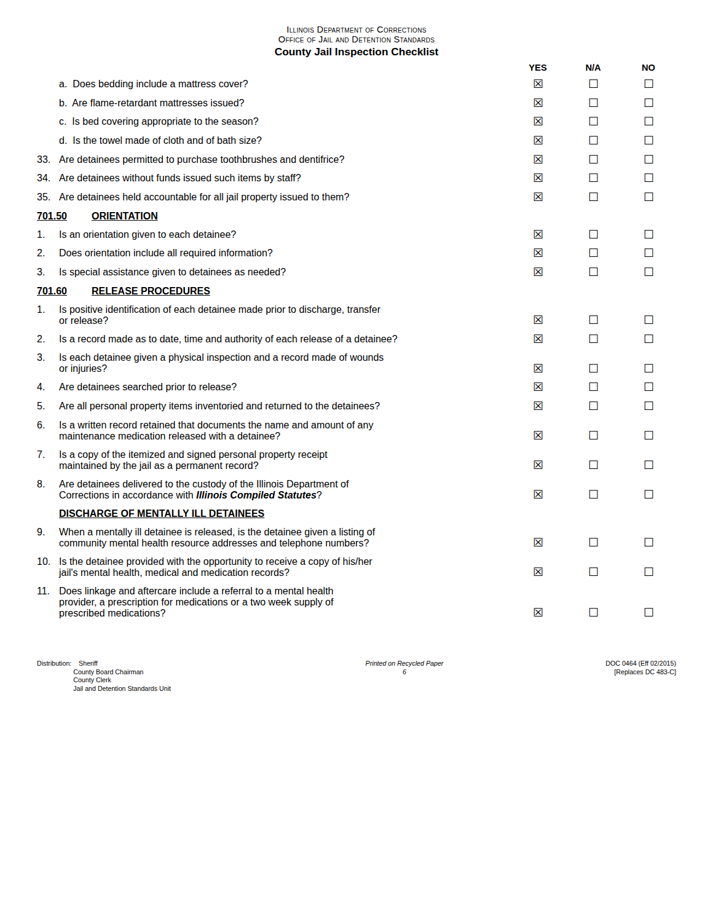Illinois Department of Corrections
Office of Jail and Detention Standards
County Jail Inspection Checklist
| | | YES | N/A | NO |
| --- | --- | --- | --- | --- |
| | a. Does bedding include a mattress cover? | ☒ | ☐ | ☐ |
| | b. Are flame-retardant mattresses issued? | ☒ | ☐ | ☐ |
| | c. Is bed covering appropriate to the season? | ☒ | ☐ | ☐ |
| | d. Is the towel made of cloth and of bath size? | ☒ | ☐ | ☐ |
| 33. | Are detainees permitted to purchase toothbrushes and dentifrice? | ☒ | ☐ | ☐ |
| 34. | Are detainees without funds issued such items by staff? | ☒ | ☐ | ☐ |
| 35. | Are detainees held accountable for all jail property issued to them? | ☒ | ☐ | ☐ |
| 701.50 ORIENTATION |
| 1. | Is an orientation given to each detainee? | ☒ | ☐ | ☐ |
| 2. | Does orientation include all required information? | ☒ | ☐ | ☐ |
| 3. | Is special assistance given to detainees as needed? | ☒ | ☐ | ☐ |
| 701.60 RELEASE PROCEDURES |
| 1. | Is positive identification of each detainee made prior to discharge, transfer or release? | ☒ | ☐ | ☐ |
| 2. | Is a record made as to date, time and authority of each release of a detainee? | ☒ | ☐ | ☐ |
| 3. | Is each detainee given a physical inspection and a record made of wounds or injuries? | ☒ | ☐ | ☐ |
| 4. | Are detainees searched prior to release? | ☒ | ☐ | ☐ |
| 5. | Are all personal property items inventoried and returned to the detainees? | ☒ | ☐ | ☐ |
| 6. | Is a written record retained that documents the name and amount of any maintenance medication released with a detainee? | ☒ | ☐ | ☐ |
| 7. | Is a copy of the itemized and signed personal property receipt maintained by the jail as a permanent record? | ☒ | ☐ | ☐ |
| 8. | Are detainees delivered to the custody of the Illinois Department of Corrections in accordance with Illinois Compiled Statutes ? | ☒ | ☐ | ☐ |
| | DISCHARGE OF MENTALLY ILL DETAINEES | | | |
| 9. | When a mentally ill detainee is released, is the detainee given a listing of community mental health resource addresses and telephone numbers? | ☒ | ☐ | ☐ |
| 10. | Is the detainee provided with the opportunity to receive a copy of his/her jail's mental health, medical and medication records? | ☒ | ☐ | ☐ |
| 11. | Does linkage and aftercare include a referral to a mental health provider, a prescription for medications or a two week supply of prescribed medications? | ☒ | ☐ | ☐ |
Distribution: Sheriff
County Board Chairman
County Clerk
Jail and Detention Standards Unit
DOC 0464 (Eff 02/2015)
[Replaces DC 483-C]
Printed on Recycled Paper
6